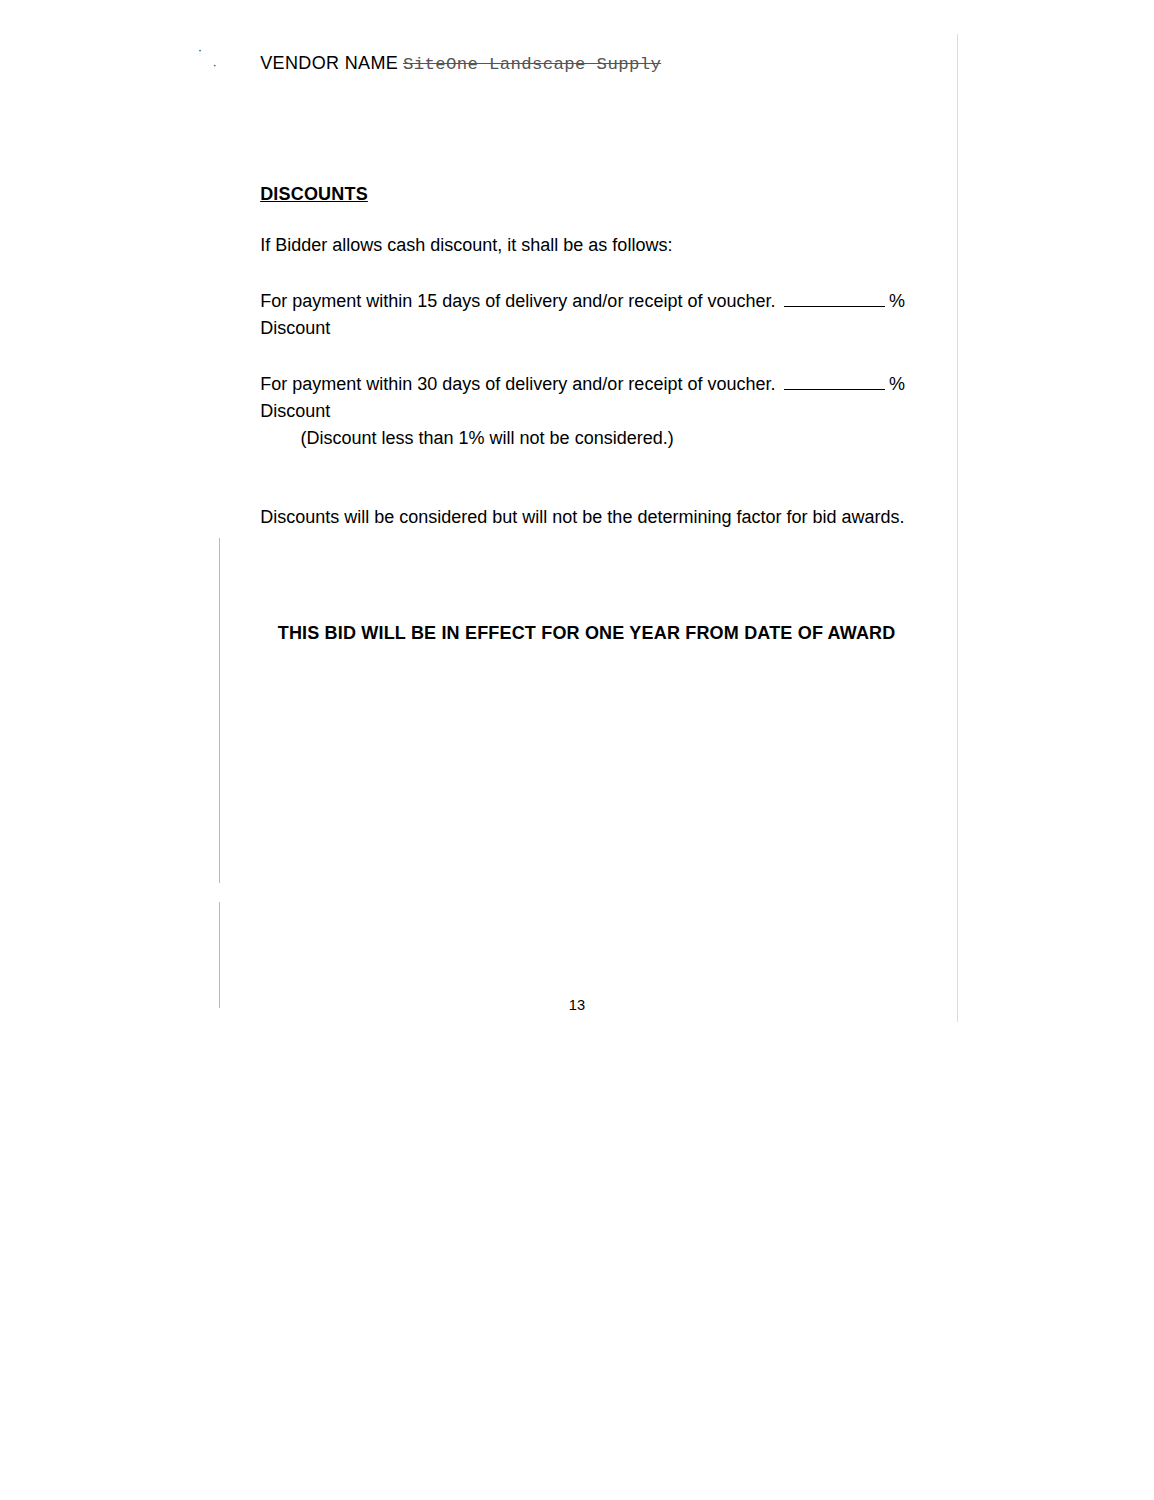· ·
VENDOR NAME SiteOne Landscape Supply
DISCOUNTS
If Bidder allows cash discount, it shall be as follows:
For payment within 15 days of delivery and/or receipt of voucher. % Discount
For payment within 30 days of delivery and/or receipt of voucher. % Discount (Discount less than 1% will not be considered.)
Discounts will be considered but will not be the determining factor for bid awards.
THIS BID WILL BE IN EFFECT FOR ONE YEAR FROM DATE OF AWARD
13